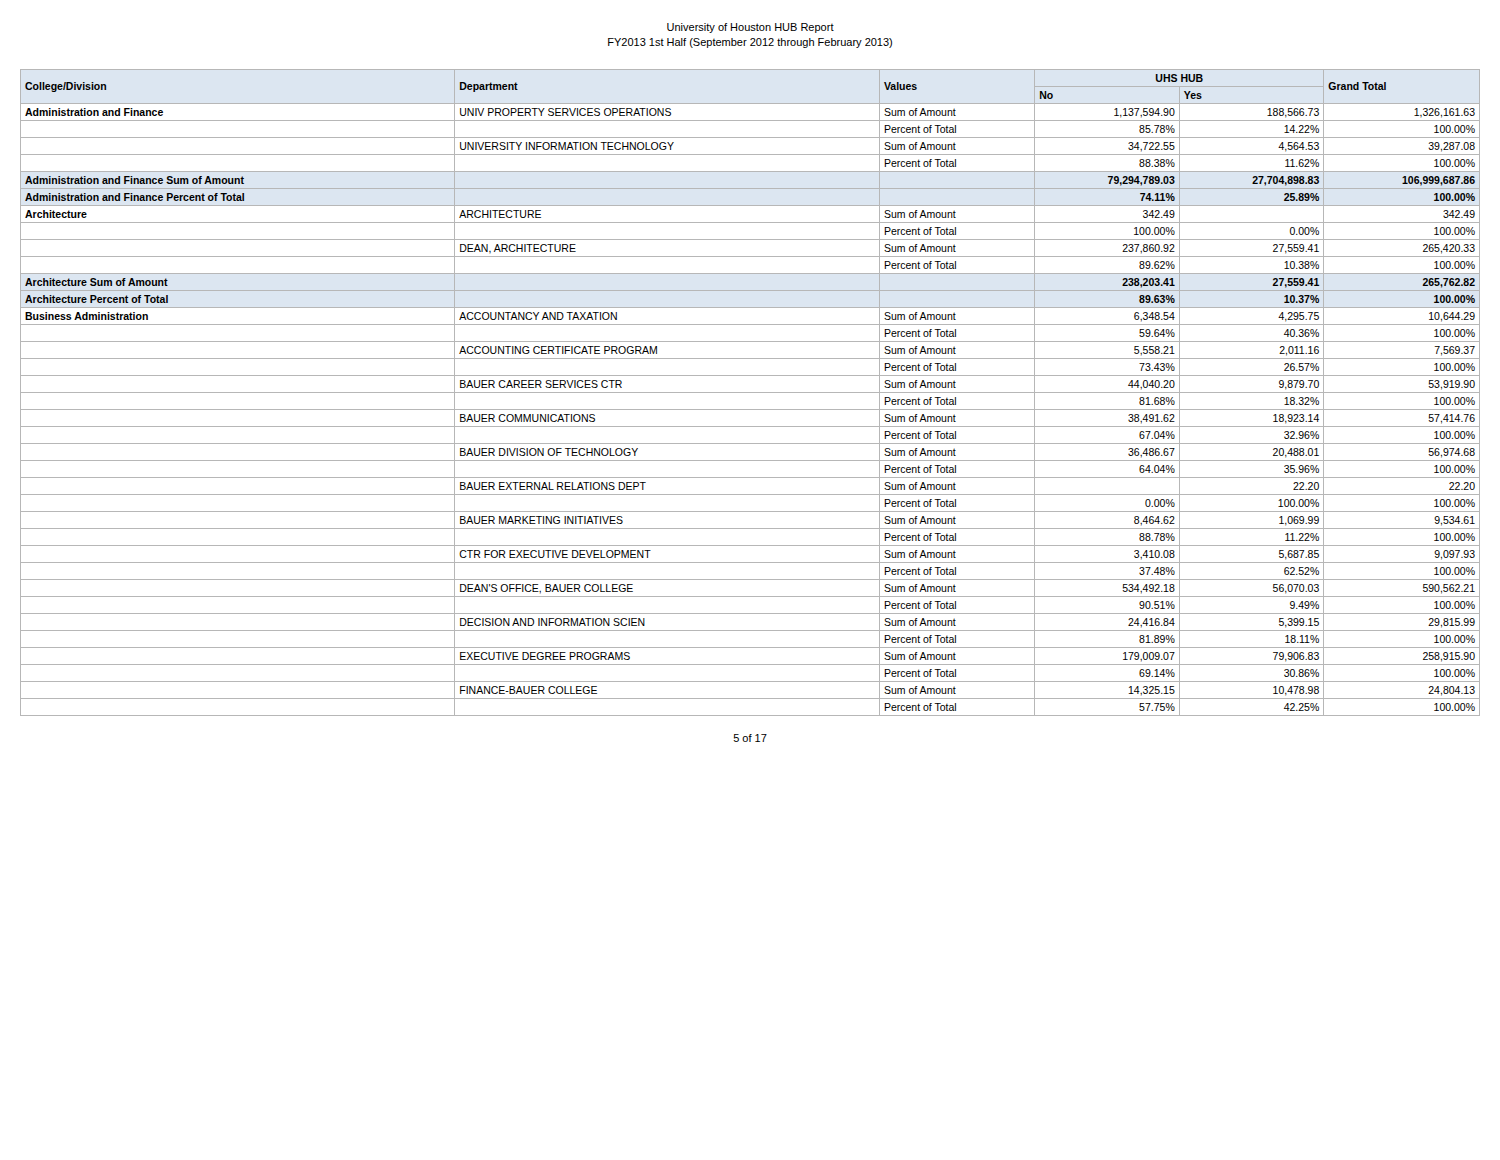University of Houston HUB Report
FY2013 1st Half (September 2012 through February 2013)
| College/Division | Department | Values | UHS HUB | Grand Total |
| --- | --- | --- | --- | --- |
| No | Yes |
| Administration and Finance | UNIV PROPERTY SERVICES OPERATIONS | Sum of Amount | 1,137,594.90 | 188,566.73 | 1,326,161.63 |
| | | Percent of Total | 85.78% | 14.22% | 100.00% |
| | UNIVERSITY INFORMATION TECHNOLOGY | Sum of Amount | 34,722.55 | 4,564.53 | 39,287.08 |
| | | Percent of Total | 88.38% | 11.62% | 100.00% |
| Administration and Finance Sum of Amount | | | 79,294,789.03 | 27,704,898.83 | 106,999,687.86 |
| Administration and Finance Percent of Total | | | 74.11% | 25.89% | 100.00% |
| Architecture | ARCHITECTURE | Sum of Amount | 342.49 | | 342.49 |
| | | Percent of Total | 100.00% | 0.00% | 100.00% |
| | DEAN, ARCHITECTURE | Sum of Amount | 237,860.92 | 27,559.41 | 265,420.33 |
| | | Percent of Total | 89.62% | 10.38% | 100.00% |
| Architecture Sum of Amount | | | 238,203.41 | 27,559.41 | 265,762.82 |
| Architecture Percent of Total | | | 89.63% | 10.37% | 100.00% |
| Business Administration | ACCOUNTANCY AND TAXATION | Sum of Amount | 6,348.54 | 4,295.75 | 10,644.29 |
| | | Percent of Total | 59.64% | 40.36% | 100.00% |
| | ACCOUNTING CERTIFICATE PROGRAM | Sum of Amount | 5,558.21 | 2,011.16 | 7,569.37 |
| | | Percent of Total | 73.43% | 26.57% | 100.00% |
| | BAUER CAREER SERVICES CTR | Sum of Amount | 44,040.20 | 9,879.70 | 53,919.90 |
| | | Percent of Total | 81.68% | 18.32% | 100.00% |
| | BAUER COMMUNICATIONS | Sum of Amount | 38,491.62 | 18,923.14 | 57,414.76 |
| | | Percent of Total | 67.04% | 32.96% | 100.00% |
| | BAUER DIVISION OF TECHNOLOGY | Sum of Amount | 36,486.67 | 20,488.01 | 56,974.68 |
| | | Percent of Total | 64.04% | 35.96% | 100.00% |
| | BAUER EXTERNAL RELATIONS DEPT | Sum of Amount | | 22.20 | 22.20 |
| | | Percent of Total | 0.00% | 100.00% | 100.00% |
| | BAUER MARKETING INITIATIVES | Sum of Amount | 8,464.62 | 1,069.99 | 9,534.61 |
| | | Percent of Total | 88.78% | 11.22% | 100.00% |
| | CTR FOR EXECUTIVE DEVELOPMENT | Sum of Amount | 3,410.08 | 5,687.85 | 9,097.93 |
| | | Percent of Total | 37.48% | 62.52% | 100.00% |
| | DEAN'S OFFICE, BAUER COLLEGE | Sum of Amount | 534,492.18 | 56,070.03 | 590,562.21 |
| | | Percent of Total | 90.51% | 9.49% | 100.00% |
| | DECISION AND INFORMATION SCIEN | Sum of Amount | 24,416.84 | 5,399.15 | 29,815.99 |
| | | Percent of Total | 81.89% | 18.11% | 100.00% |
| | EXECUTIVE DEGREE PROGRAMS | Sum of Amount | 179,009.07 | 79,906.83 | 258,915.90 |
| | | Percent of Total | 69.14% | 30.86% | 100.00% |
| | FINANCE-BAUER COLLEGE | Sum of Amount | 14,325.15 | 10,478.98 | 24,804.13 |
| | | Percent of Total | 57.75% | 42.25% | 100.00% |
5 of 17